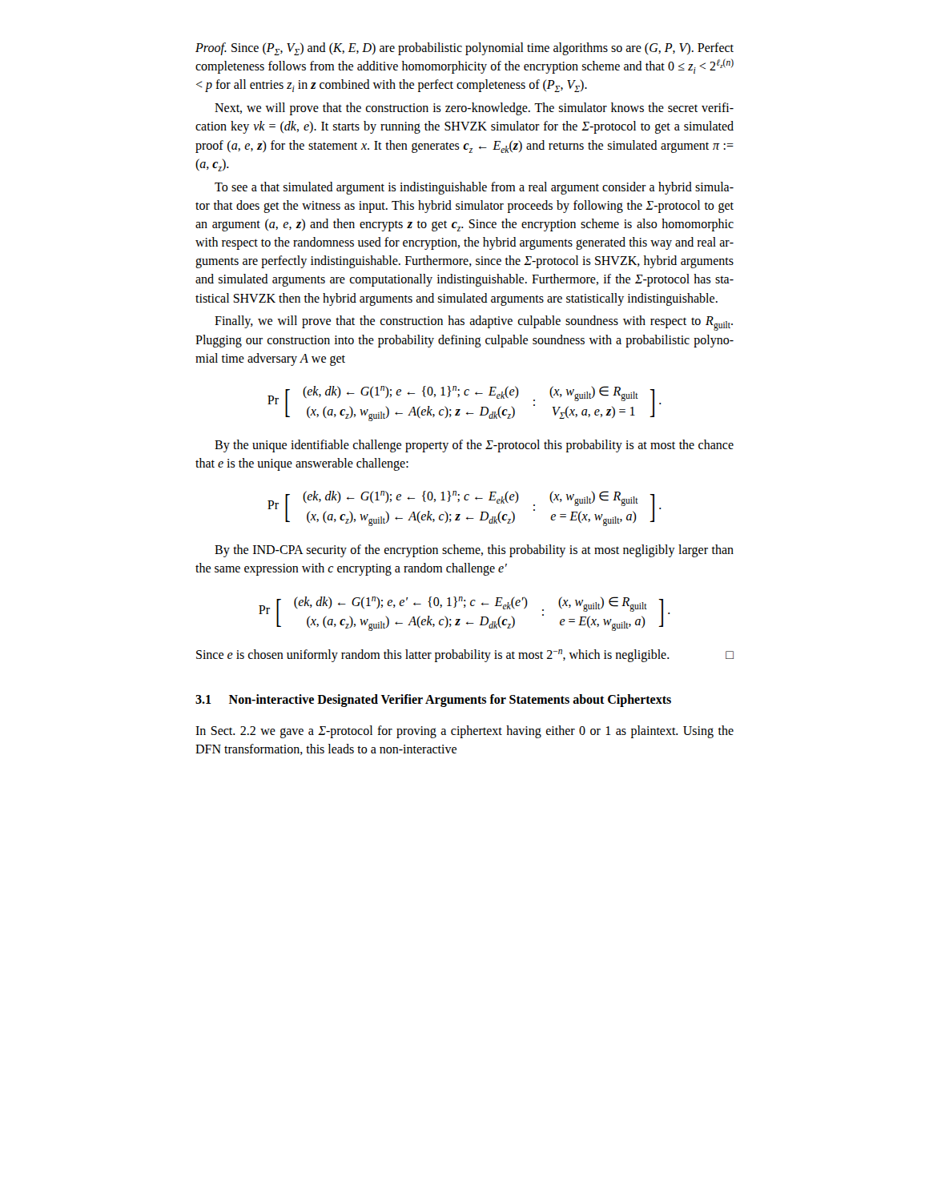Proof. Since (PΣ, VΣ) and (K, E, D) are probabilistic polynomial time algorithms so are (G, P, V). Perfect completeness follows from the additive homomorphicity of the encryption scheme and that 0 ≤ zi < 2ℓz(n) < p for all entries zi in z combined with the perfect completeness of (PΣ, VΣ).
Next, we will prove that the construction is zero-knowledge. The simulator knows the secret verification key vk = (dk, e). It starts by running the SHVZK simulator for the Σ-protocol to get a simulated proof (a, e, z) for the statement x. It then generates cz ← Eek(z) and returns the simulated argument π := (a, cz).
To see a that simulated argument is indistinguishable from a real argument consider a hybrid simulator that does get the witness as input. This hybrid simulator proceeds by following the Σ-protocol to get an argument (a, e, z) and then encrypts z to get cz. Since the encryption scheme is also homomorphic with respect to the randomness used for encryption, the hybrid arguments generated this way and real arguments are perfectly indistinguishable. Furthermore, since the Σ-protocol is SHVZK, hybrid arguments and simulated arguments are computationally indistinguishable. Furthermore, if the Σ-protocol has statistical SHVZK then the hybrid arguments and simulated arguments are statistically indistinguishable.
Finally, we will prove that the construction has adaptive culpable soundness with respect to Rguilt. Plugging our construction into the probability defining culpable soundness with a probabilistic polynomial time adversary A we get
Pr [
| ( ek , dk ) ← G (1 n ); e ← {0, 1} n ; c ← E ek ( e ) |
| ( x , ( a , c z ), w guilt ) ← A ( ek , c ); z ← D dk ( c z ) |
:
| ( x , w guilt ) ∈ R guilt |
| V Σ ( x , a , e , z ) = 1 |
].
By the unique identifiable challenge property of the Σ-protocol this probability is at most the chance that e is the unique answerable challenge:
Pr [
| ( ek , dk ) ← G (1 n ); e ← {0, 1} n ; c ← E ek ( e ) |
| ( x , ( a , c z ), w guilt ) ← A ( ek , c ); z ← D dk ( c z ) |
:
| ( x , w guilt ) ∈ R guilt |
| e = E ( x , w guilt , a ) |
].
By the IND-CPA security of the encryption scheme, this probability is at most negligibly larger than the same expression with c encrypting a random challenge e′
Pr [
| ( ek , dk ) ← G (1 n ); e , e′ ← {0, 1} n ; c ← E ek ( e′ ) |
| ( x , ( a , c z ), w guilt ) ← A ( ek , c ); z ← D dk ( c z ) |
:
| ( x , w guilt ) ∈ R guilt |
| e = E ( x , w guilt , a ) |
].
Since e is chosen uniformly random this latter probability is at most 2−n, which is negligible. □
3.1 Non-interactive Designated Verifier Arguments for Statements about Ciphertexts
In Sect. 2.2 we gave a Σ-protocol for proving a ciphertext having either 0 or 1 as plaintext. Using the DFN transformation, this leads to a non-interactive